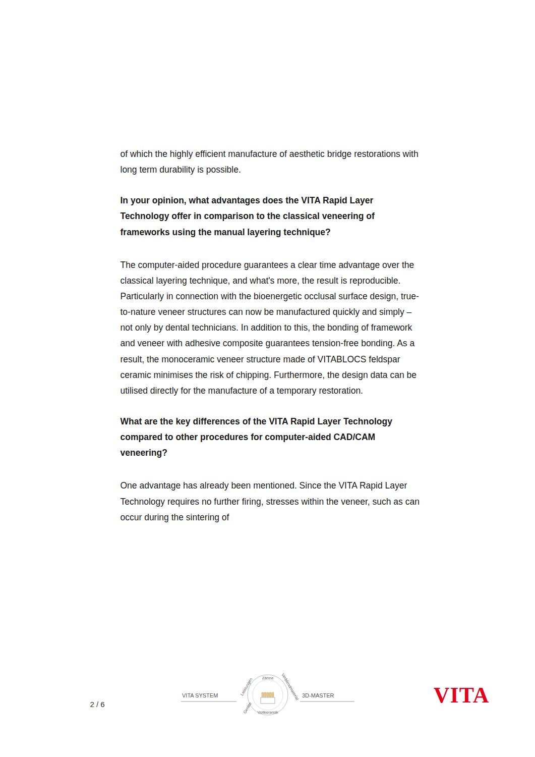of which the highly efficient manufacture of aesthetic bridge restorations with long term durability is possible.
In your opinion, what advantages does the VITA Rapid Layer Technology offer in comparison to the classical veneering of frameworks using the manual layering technique?
The computer-aided procedure guarantees a clear time advantage over the classical layering technique, and what's more, the result is reproducible. Particularly in connection with the bioenergetic occlusal surface design, true-to-nature veneer structures can now be manufactured quickly and simply – not only by dental technicians. In addition to this, the bonding of framework and veneer with adhesive composite guarantees tension-free bonding. As a result, the monoceramic veneer structure made of VITABLOCS feldspar ceramic minimises the risk of chipping. Furthermore, the design data can be utilised directly for the manufacture of a temporary restoration.
What are the key differences of the VITA Rapid Layer Technology compared to other procedures for computer-aided CAD/CAM veneering?
One advantage has already been mentioned. Since the VITA Rapid Layer Technology requires no further firing, stresses within the veneer, such as can occur during the sintering of
2 / 6
VITA SYSTEM 3D-MASTER Zähne Vollkeramik Leistungen Verblendmaterial Geräte
VITA